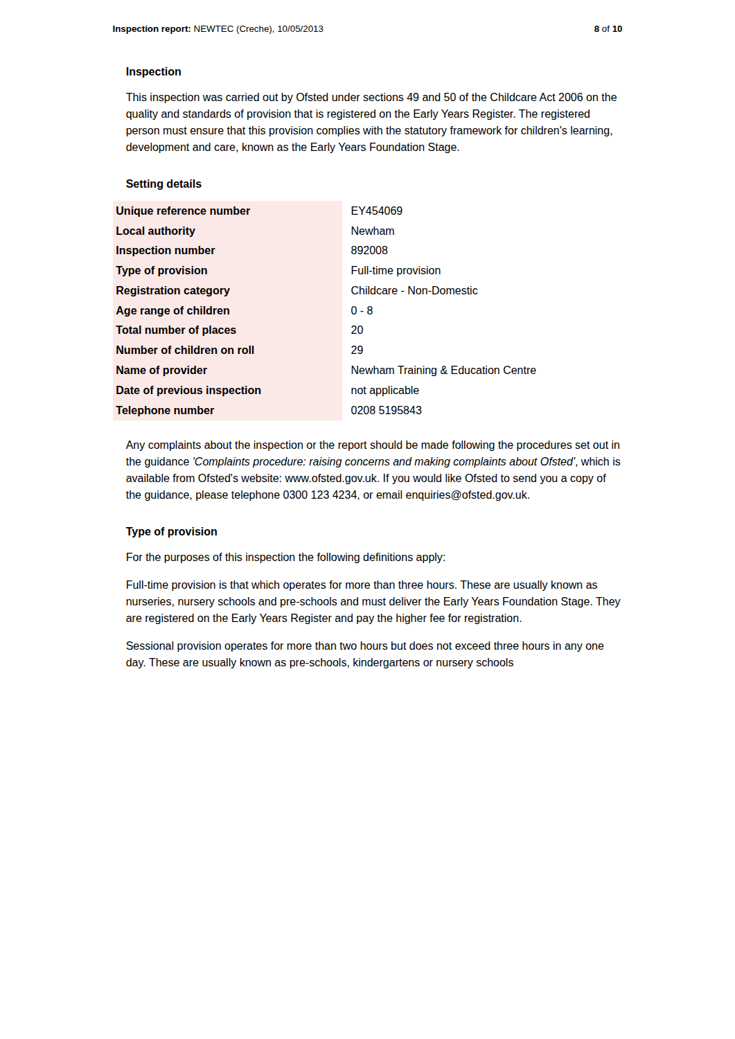Inspection report: NEWTEC (Creche), 10/05/2013
8 of 10
Inspection
This inspection was carried out by Ofsted under sections 49 and 50 of the Childcare Act 2006 on the quality and standards of provision that is registered on the Early Years Register. The registered person must ensure that this provision complies with the statutory framework for children's learning, development and care, known as the Early Years Foundation Stage.
Setting details
| Unique reference number | EY454069 |
| Local authority | Newham |
| Inspection number | 892008 |
| Type of provision | Full-time provision |
| Registration category | Childcare - Non-Domestic |
| Age range of children | 0 - 8 |
| Total number of places | 20 |
| Number of children on roll | 29 |
| Name of provider | Newham Training & Education Centre |
| Date of previous inspection | not applicable |
| Telephone number | 0208 5195843 |
Any complaints about the inspection or the report should be made following the procedures set out in the guidance 'Complaints procedure: raising concerns and making complaints about Ofsted', which is available from Ofsted's website: www.ofsted.gov.uk. If you would like Ofsted to send you a copy of the guidance, please telephone 0300 123 4234, or email enquiries@ofsted.gov.uk.
Type of provision
For the purposes of this inspection the following definitions apply:
Full-time provision is that which operates for more than three hours. These are usually known as nurseries, nursery schools and pre-schools and must deliver the Early Years Foundation Stage. They are registered on the Early Years Register and pay the higher fee for registration.
Sessional provision operates for more than two hours but does not exceed three hours in any one day. These are usually known as pre-schools, kindergartens or nursery schools